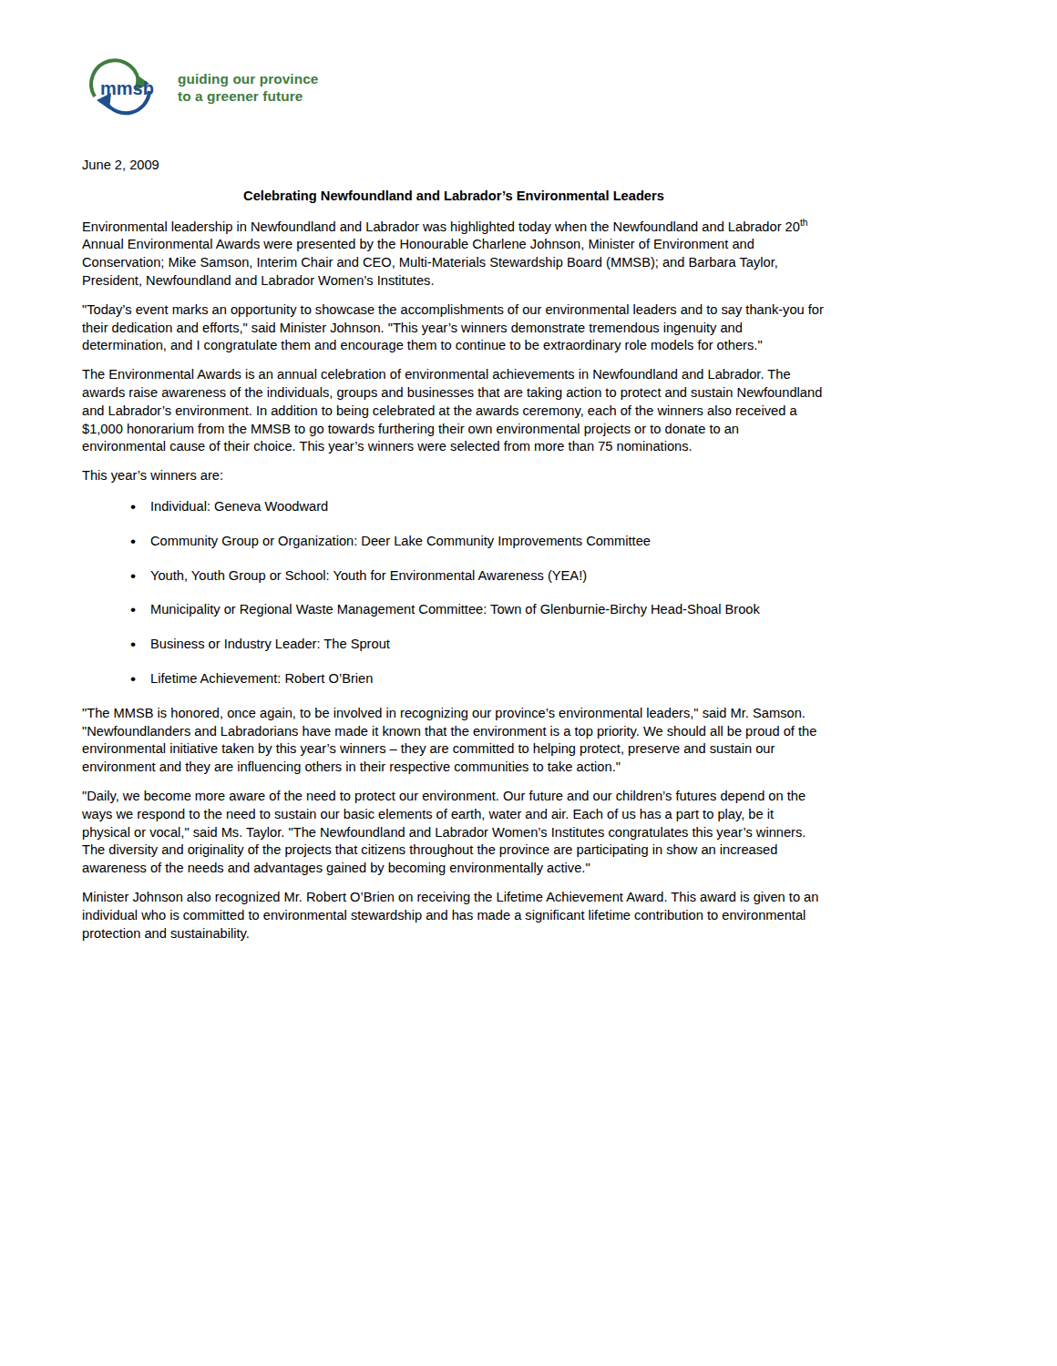mmsb
guiding our province
to a greener future
June 2, 2009
Celebrating Newfoundland and Labrador’s Environmental Leaders
Environmental leadership in Newfoundland and Labrador was highlighted today when the Newfoundland and Labrador 20th Annual Environmental Awards were presented by the Honourable Charlene Johnson, Minister of Environment and Conservation; Mike Samson, Interim Chair and CEO, Multi-Materials Stewardship Board (MMSB); and Barbara Taylor, President, Newfoundland and Labrador Women’s Institutes.
"Today’s event marks an opportunity to showcase the accomplishments of our environmental leaders and to say thank-you for their dedication and efforts," said Minister Johnson. "This year’s winners demonstrate tremendous ingenuity and determination, and I congratulate them and encourage them to continue to be extraordinary role models for others."
The Environmental Awards is an annual celebration of environmental achievements in Newfoundland and Labrador. The awards raise awareness of the individuals, groups and businesses that are taking action to protect and sustain Newfoundland and Labrador’s environment. In addition to being celebrated at the awards ceremony, each of the winners also received a $1,000 honorarium from the MMSB to go towards furthering their own environmental projects or to donate to an environmental cause of their choice. This year’s winners were selected from more than 75 nominations.
This year’s winners are:
Individual: Geneva Woodward
Community Group or Organization: Deer Lake Community Improvements Committee
Youth, Youth Group or School: Youth for Environmental Awareness (YEA!)
Municipality or Regional Waste Management Committee: Town of Glenburnie-Birchy Head-Shoal Brook
Business or Industry Leader: The Sprout
Lifetime Achievement: Robert O’Brien
"The MMSB is honored, once again, to be involved in recognizing our province’s environmental leaders," said Mr. Samson. "Newfoundlanders and Labradorians have made it known that the environment is a top priority. We should all be proud of the environmental initiative taken by this year’s winners – they are committed to helping protect, preserve and sustain our environment and they are influencing others in their respective communities to take action."
"Daily, we become more aware of the need to protect our environment. Our future and our children’s futures depend on the ways we respond to the need to sustain our basic elements of earth, water and air. Each of us has a part to play, be it physical or vocal," said Ms. Taylor. "The Newfoundland and Labrador Women’s Institutes congratulates this year’s winners. The diversity and originality of the projects that citizens throughout the province are participating in show an increased awareness of the needs and advantages gained by becoming environmentally active."
Minister Johnson also recognized Mr. Robert O’Brien on receiving the Lifetime Achievement Award. This award is given to an individual who is committed to environmental stewardship and has made a significant lifetime contribution to environmental protection and sustainability.